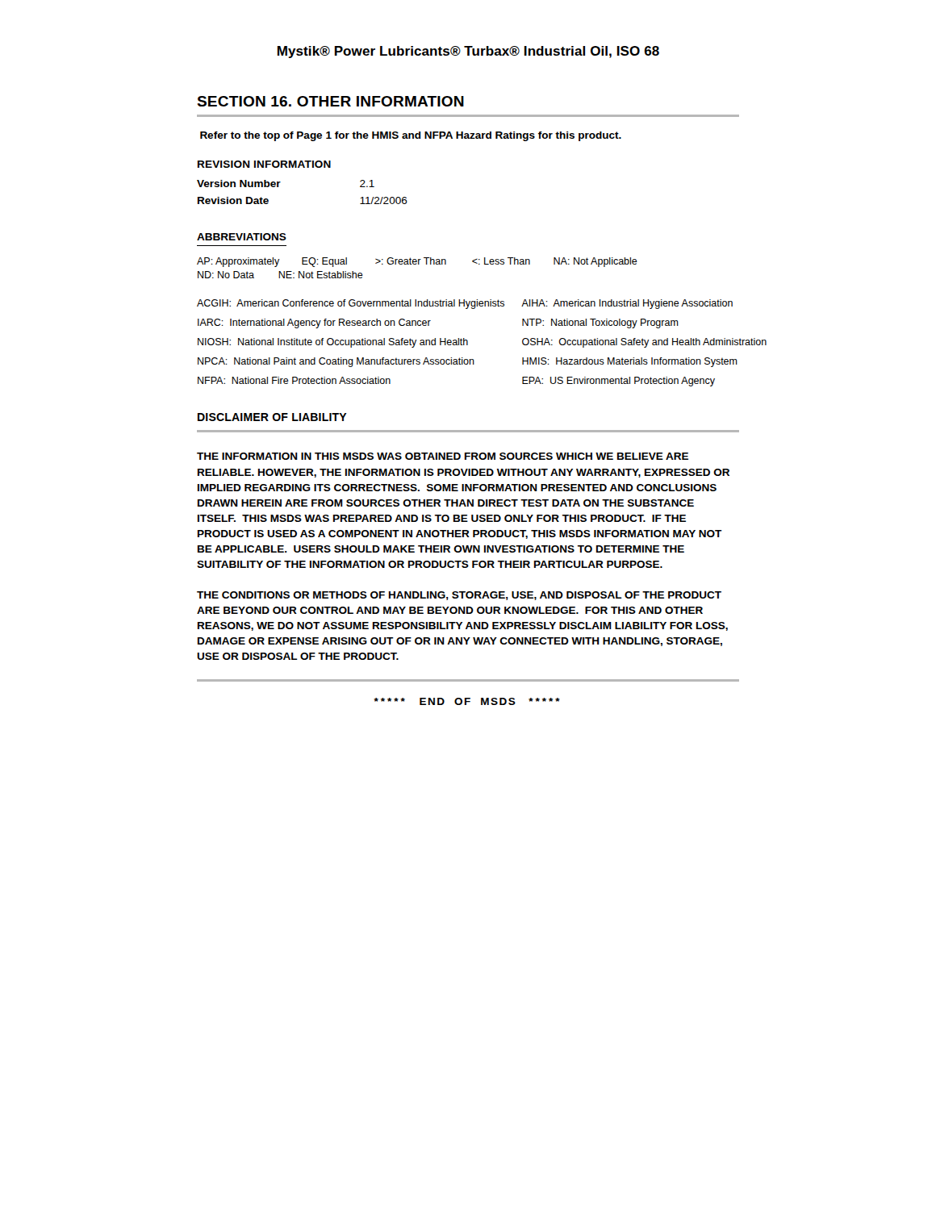Mystik® Power Lubricants® Turbax® Industrial Oil, ISO 68
SECTION 16. OTHER INFORMATION
Refer to the top of Page 1 for the HMIS and NFPA Hazard Ratings for this product.
REVISION INFORMATION
| Version Number | 2.1 |
| Revision Date | 11/2/2006 |
ABBREVIATIONS
AP: Approximately EQ: Equal>: Greater Than<: Less Than NA: Not Applicable ND: No Data NE: Not Establishe
| ACGIH: American Conference of Governmental Industrial Hygienists | AIHA: American Industrial Hygiene Association |
| IARC: International Agency for Research on Cancer | NTP: National Toxicology Program |
| NIOSH: National Institute of Occupational Safety and Health | OSHA: Occupational Safety and Health Administration |
| NPCA: National Paint and Coating Manufacturers Association | HMIS: Hazardous Materials Information System |
| NFPA: National Fire Protection Association | EPA: US Environmental Protection Agency |
DISCLAIMER OF LIABILITY
THE INFORMATION IN THIS MSDS WAS OBTAINED FROM SOURCES WHICH WE BELIEVE ARE RELIABLE. HOWEVER, THE INFORMATION IS PROVIDED WITHOUT ANY WARRANTY, EXPRESSED OR IMPLIED REGARDING ITS CORRECTNESS. SOME INFORMATION PRESENTED AND CONCLUSIONS DRAWN HEREIN ARE FROM SOURCES OTHER THAN DIRECT TEST DATA ON THE SUBSTANCE ITSELF. THIS MSDS WAS PREPARED AND IS TO BE USED ONLY FOR THIS PRODUCT. IF THE PRODUCT IS USED AS A COMPONENT IN ANOTHER PRODUCT, THIS MSDS INFORMATION MAY NOT BE APPLICABLE. USERS SHOULD MAKE THEIR OWN INVESTIGATIONS TO DETERMINE THE SUITABILITY OF THE INFORMATION OR PRODUCTS FOR THEIR PARTICULAR PURPOSE.
THE CONDITIONS OR METHODS OF HANDLING, STORAGE, USE, AND DISPOSAL OF THE PRODUCT ARE BEYOND OUR CONTROL AND MAY BE BEYOND OUR KNOWLEDGE. FOR THIS AND OTHER REASONS, WE DO NOT ASSUME RESPONSIBILITY AND EXPRESSLY DISCLAIM LIABILITY FOR LOSS, DAMAGE OR EXPENSE ARISING OUT OF OR IN ANY WAY CONNECTED WITH HANDLING, STORAGE, USE OR DISPOSAL OF THE PRODUCT.
*****END OF MSDS*****